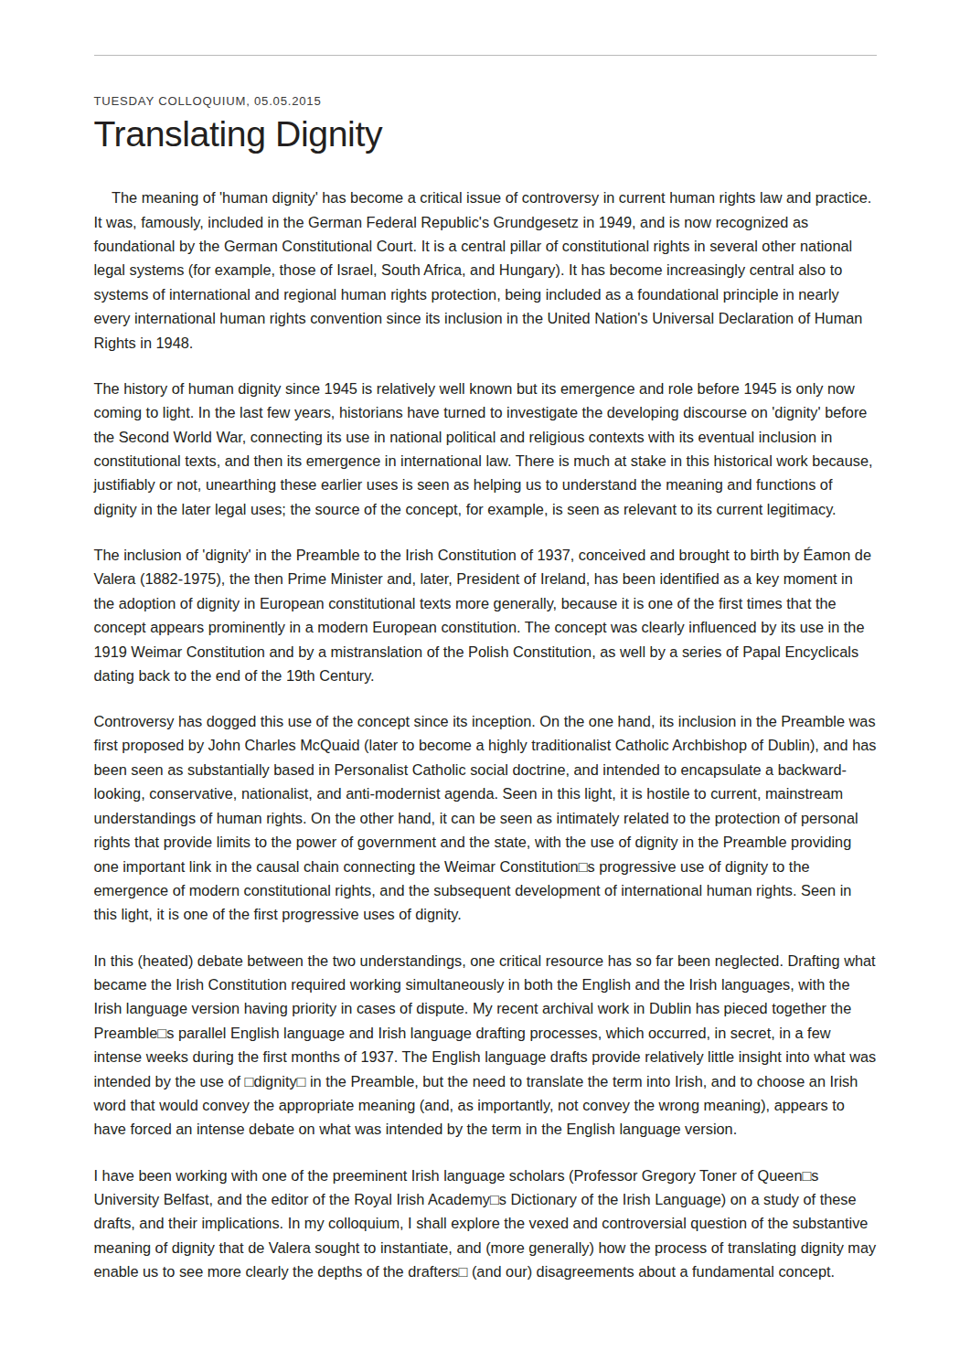Tuesday Colloquium, 05.05.2015
Translating Dignity
The meaning of 'human dignity' has become a critical issue of controversy in current human rights law and practice. It was, famously, included in the German Federal Republic's Grundgesetz in 1949, and is now recognized as foundational by the German Constitutional Court. It is a central pillar of constitutional rights in several other national legal systems (for example, those of Israel, South Africa, and Hungary). It has become increasingly central also to systems of international and regional human rights protection, being included as a foundational principle in nearly every international human rights convention since its inclusion in the United Nation's Universal Declaration of Human Rights in 1948.
The history of human dignity since 1945 is relatively well known but its emergence and role before 1945 is only now coming to light. In the last few years, historians have turned to investigate the developing discourse on 'dignity' before the Second World War, connecting its use in national political and religious contexts with its eventual inclusion in constitutional texts, and then its emergence in international law. There is much at stake in this historical work because, justifiably or not, unearthing these earlier uses is seen as helping us to understand the meaning and functions of dignity in the later legal uses; the source of the concept, for example, is seen as relevant to its current legitimacy.
The inclusion of 'dignity' in the Preamble to the Irish Constitution of 1937, conceived and brought to birth by Éamon de Valera (1882-1975), the then Prime Minister and, later, President of Ireland, has been identified as a key moment in the adoption of dignity in European constitutional texts more generally, because it is one of the first times that the concept appears prominently in a modern European constitution. The concept was clearly influenced by its use in the 1919 Weimar Constitution and by a mistranslation of the Polish Constitution, as well by a series of Papal Encyclicals dating back to the end of the 19th Century.
Controversy has dogged this use of the concept since its inception. On the one hand, its inclusion in the Preamble was first proposed by John Charles McQuaid (later to become a highly traditionalist Catholic Archbishop of Dublin), and has been seen as substantially based in Personalist Catholic social doctrine, and intended to encapsulate a backward-looking, conservative, nationalist, and anti-modernist agenda. Seen in this light, it is hostile to current, mainstream understandings of human rights. On the other hand, it can be seen as intimately related to the protection of personal rights that provide limits to the power of government and the state, with the use of dignity in the Preamble providing one important link in the causal chain connecting the Weimar Constitution□s progressive use of dignity to the emergence of modern constitutional rights, and the subsequent development of international human rights. Seen in this light, it is one of the first progressive uses of dignity.
In this (heated) debate between the two understandings, one critical resource has so far been neglected. Drafting what became the Irish Constitution required working simultaneously in both the English and the Irish languages, with the Irish language version having priority in cases of dispute. My recent archival work in Dublin has pieced together the Preamble□s parallel English language and Irish language drafting processes, which occurred, in secret, in a few intense weeks during the first months of 1937. The English language drafts provide relatively little insight into what was intended by the use of □dignity□ in the Preamble, but the need to translate the term into Irish, and to choose an Irish word that would convey the appropriate meaning (and, as importantly, not convey the wrong meaning), appears to have forced an intense debate on what was intended by the term in the English language version.
I have been working with one of the preeminent Irish language scholars (Professor Gregory Toner of Queen□s University Belfast, and the editor of the Royal Irish Academy□s Dictionary of the Irish Language) on a study of these drafts, and their implications. In my colloquium, I shall explore the vexed and controversial question of the substantive meaning of dignity that de Valera sought to instantiate, and (more generally) how the process of translating dignity may enable us to see more clearly the depths of the drafters□ (and our) disagreements about a fundamental concept.